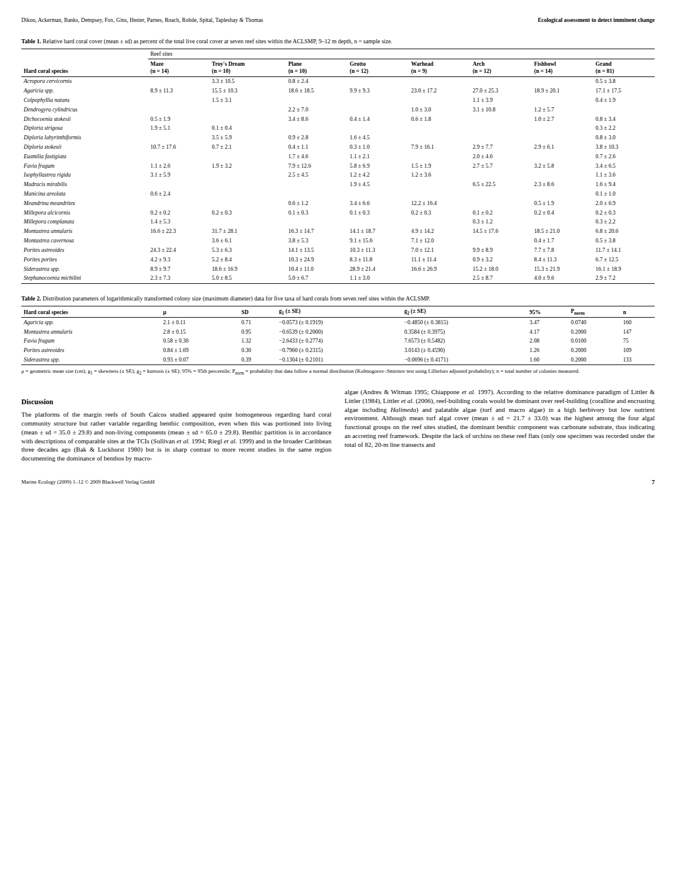Dikou, Ackerman, Banks, Dempsey, Fox, Gins, Hester, Parnes, Roach, Rohde, Spital, Tapleshay & Thomas
Ecological assessment to detect imminent change
Table 1. Relative hard coral cover (mean ± sd) as percent of the total live coral cover at seven reef sites within the ACLSMP, 9–12 m depth, n = sample size.
| | Reef sites |
| Hard coral species | Maze (n = 14) | Troy's Dream (n = 10) | Plane (n = 10) | Grotto (n = 12) | Warhead (n = 9) | Arch (n = 12) | Fishbowl (n = 14) | Grand (n = 81) |
| Acropora cervicornis | | 3.3 ± 10.5 | 0.8 ± 2.4 | | | | | 0.5 ± 3.8 |
| Agaricia spp. | 8.9 ± 11.3 | 15.5 ± 10.3 | 18.6 ± 18.5 | 9.9 ± 9.3 | 23.0 ± 17.2 | 27.0 ± 25.3 | 18.9 ± 20.1 | 17.1 ± 17.5 |
| Colpophyllia natans | | 1.5 ± 3.1 | | | | 1.1 ± 3.9 | | 0.4 ± 1.9 |
| Dendrogyra cylindricus | | | 2.2 ± 7.0 | | 1.0 ± 3.0 | 3.1 ± 10.8 | 1.2 ± 5.7 | |
| Dichocoenia stokesii | 0.5 ± 1.9 | | 3.4 ± 8.6 | 0.4 ± 1.4 | 0.6 ± 1.8 | | 1.0 ± 2.7 | 0.8 ± 3.4 |
| Diploria strigosa | 1.9 ± 5.1 | 0.1 ± 0.4 | | | | | | 0.3 ± 2.2 |
| Diploria labyrinthiformis | | 3.5 ± 5.9 | 0.9 ± 2.8 | 1.6 ± 4.5 | | | | 0.8 ± 3.0 |
| Diploria stokesii | 10.7 ± 17.6 | 0.7 ± 2.1 | 0.4 ± 1.1 | 0.3 ± 1.0 | 7.9 ± 16.1 | 2.9 ± 7.7 | 2.9 ± 6.1 | 3.8 ± 10.3 |
| Eusmilia fastigiata | | | 1.7 ± 4.6 | 1.1 ± 2.1 | | 2.0 ± 4.6 | | 0.7 ± 2.6 |
| Favia fragum | 1.1 ± 2.6 | 1.9 ± 3.2 | 7.9 ± 12.6 | 5.8 ± 6.9 | 1.5 ± 1.9 | 2.7 ± 5.7 | 3.2 ± 5.8 | 3.4 ± 6.5 |
| Isophyllastrea rigida | 3.1 ± 5.9 | | 2.5 ± 4.5 | 1.2 ± 4.2 | 1.2 ± 3.6 | | | 1.1 ± 3.6 |
| Madracis mirabilis | | | | 1.9 ± 4.5 | | 6.5 ± 22.5 | 2.3 ± 8.6 | 1.6 ± 9.4 |
| Manicina areolata | 0.6 ± 2.4 | | | | | | | 0.1 ± 1.0 |
| Meandrina meandrites | | | 0.6 ± 1.2 | 3.4 ± 6.6 | 12.2 ± 16.4 | | 0.5 ± 1.9 | 2.0 ± 6.9 |
| Millepora alcicornis | 0.2 ± 0.2 | 0.2 ± 0.3 | 0.1 ± 0.3 | 0.1 ± 0.3 | 0.2 ± 0.3 | 0.1 ± 0.2 | 0.2 ± 0.4 | 0.2 ± 0.3 |
| Millepora complanata | 1.4 ± 5.3 | | | | | 0.3 ± 1.2 | | 0.3 ± 2.2 |
| Montastrea annularis | 16.6 ± 22.3 | 31.7 ± 28.1 | 16.3 ± 14.7 | 14.1 ± 18.7 | 4.9 ± 14.2 | 14.5 ± 17.6 | 18.5 ± 21.0 | 6.8 ± 20.6 |
| Montastrea cavernosa | | 3.6 ± 6.1 | 3.8 ± 5.3 | 9.1 ± 15.6 | 7.1 ± 12.0 | | 0.4 ± 1.7 | 0.5 ± 3.8 |
| Porites astreoides | 24.3 ± 22.4 | 5.3 ± 6.3 | 14.1 ± 13.5 | 10.3 ± 11.3 | 7.0 ± 12.1 | 9.9 ± 8.9 | 7.7 ± 7.8 | 11.7 ± 14.1 |
| Porites porites | 4.2 ± 9.3 | 5.2 ± 8.4 | 10.3 ± 24.9 | 8.3 ± 11.8 | 11.1 ± 11.4 | 0.9 ± 3.2 | 8.4 ± 11.3 | 6.7 ± 12.5 |
| Siderastrea spp. | 8.9 ± 9.7 | 18.6 ± 16.9 | 10.4 ± 11.0 | 28.9 ± 21.4 | 16.6 ± 26.9 | 15.2 ± 18.0 | 15.3 ± 21.9 | 16.1 ± 18.9 |
| Stephanocoenia michilini | 2.3 ± 7.3 | 5.0 ± 8.5 | 5.0 ± 6.7 | 1.1 ± 3.0 | | 2.5 ± 8.7 | 4.0 ± 9.6 | 2.9 ± 7.2 |
Table 2. Distribution parameters of logarithmically transformed colony size (maximum diameter) data for five taxa of hard corals from seven reef sites within the ACLSMP.
| Hard coral species | μ | SD | g 1 (± SE) | g 2 (± SE) | 95% | P norm | n |
| --- | --- | --- | --- | --- | --- | --- | --- |
| Agaricia spp. | 2.1 ± 0.11 | 0.71 | −0.0573 (± 0.1919) | −0.4850 (± 0.3815) | 3.47 | 0.0740 | 160 |
| Montastrea annularis | 2.8 ± 0.15 | 0.95 | −0.6539 (± 0.2000) | 0.3584 (± 0.3975) | 4.17 | 0.2000 | 147 |
| Favia fragum | 0.58 ± 0.30 | 1.32 | −2.6433 (± 0.2774) | 7.6573 (± 0.5482) | 2.08 | 0.0100 | 75 |
| Porites astreoides | 0.84 ± 1.69 | 0.30 | −0.7960 (± 0.2315) | 3.0143 (± 0.4590) | 1.26 | 0.2000 | 109 |
| Siderastrea spp. | 0.93 ± 0.07 | 0.39 | −0.1304 (± 0.2101) | −0.0696 (± 0.4171) | 1.60 | 0.2000 | 133 |
μ = geometric mean size (cm); g1 = skewness (± SE); g2 = kurtosis (± SE); 95% = 95th percentile; Pnorm = probability that data follow a normal distribution (Kolmogorov–Smirnov test using Lilliefors adjusted probability); n = total number of colonies measured.
Discussion
The platforms of the margin reefs of South Caicos studied appeared quite homogeneous regarding hard coral community structure but rather variable regarding benthic composition, even when this was portioned into living (mean ± sd = 35.0 ± 29.8) and non-living components (mean ± sd = 65.0 ± 29.8). Benthic partition is in accordance with descriptions of comparable sites at the TCIs (Sullivan et al. 1994; Riegl et al. 1999) and in the broader Caribbean three decades ago (Bak & Luckhurst 1980) but is in sharp contrast to more recent studies in the same region documenting the dominance of benthos by macro-
algae (Andres & Witman 1995; Chiappone et al. 1997). According to the relative dominance paradigm of Littler & Littler (1984), Littler et al. (2006), reef-building corals would be dominant over reef-building (coralline and encrusting algae including Halimeda) and palatable algae (turf and macro algae) in a high herbivory but low nutrient environment. Although mean turf algal cover (mean ± sd = 21.7 ± 33.0) was the highest among the four algal functional groups on the reef sites studied, the dominant benthic component was carbonate substrate, thus indicating an accreting reef framework. Despite the lack of urchins on these reef flats (only one specimen was recorded under the total of 82, 20-m line transects and
Marine Ecology (2009) 1–12 © 2009 Blackwell Verlag GmbH
7